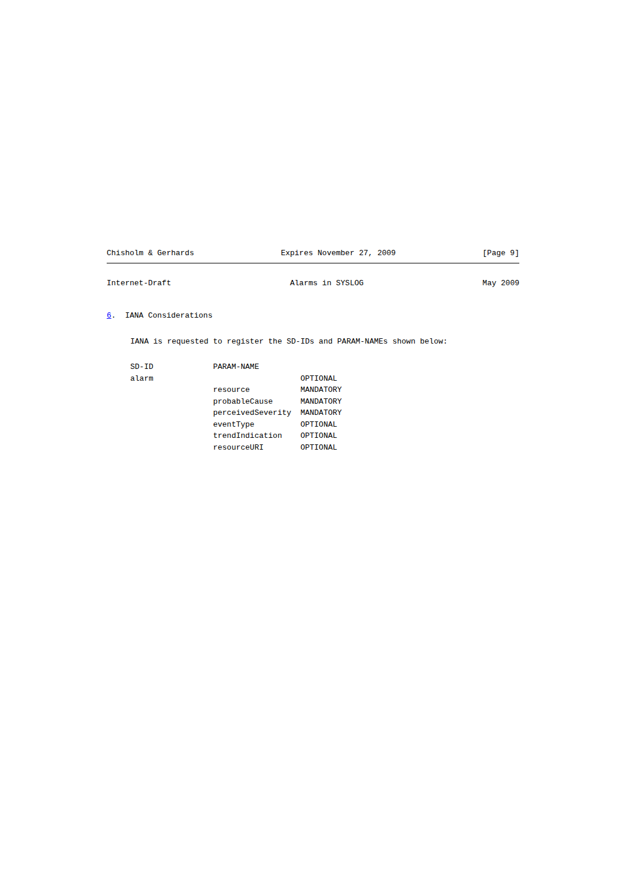Chisholm & Gerhards Expires November 27, 2009 [Page 9]
Internet-Draft Alarms in SYSLOG May 2009
6. IANA Considerations
IANA is requested to register the SD-IDs and PARAM-NAMEs shown below:
SD-ID             PARAM-NAME
alarm                                OPTIONAL
                  resource           MANDATORY
                  probableCause      MANDATORY
                  perceivedSeverity  MANDATORY
                  eventType          OPTIONAL
                  trendIndication    OPTIONAL
                  resourceURI        OPTIONAL